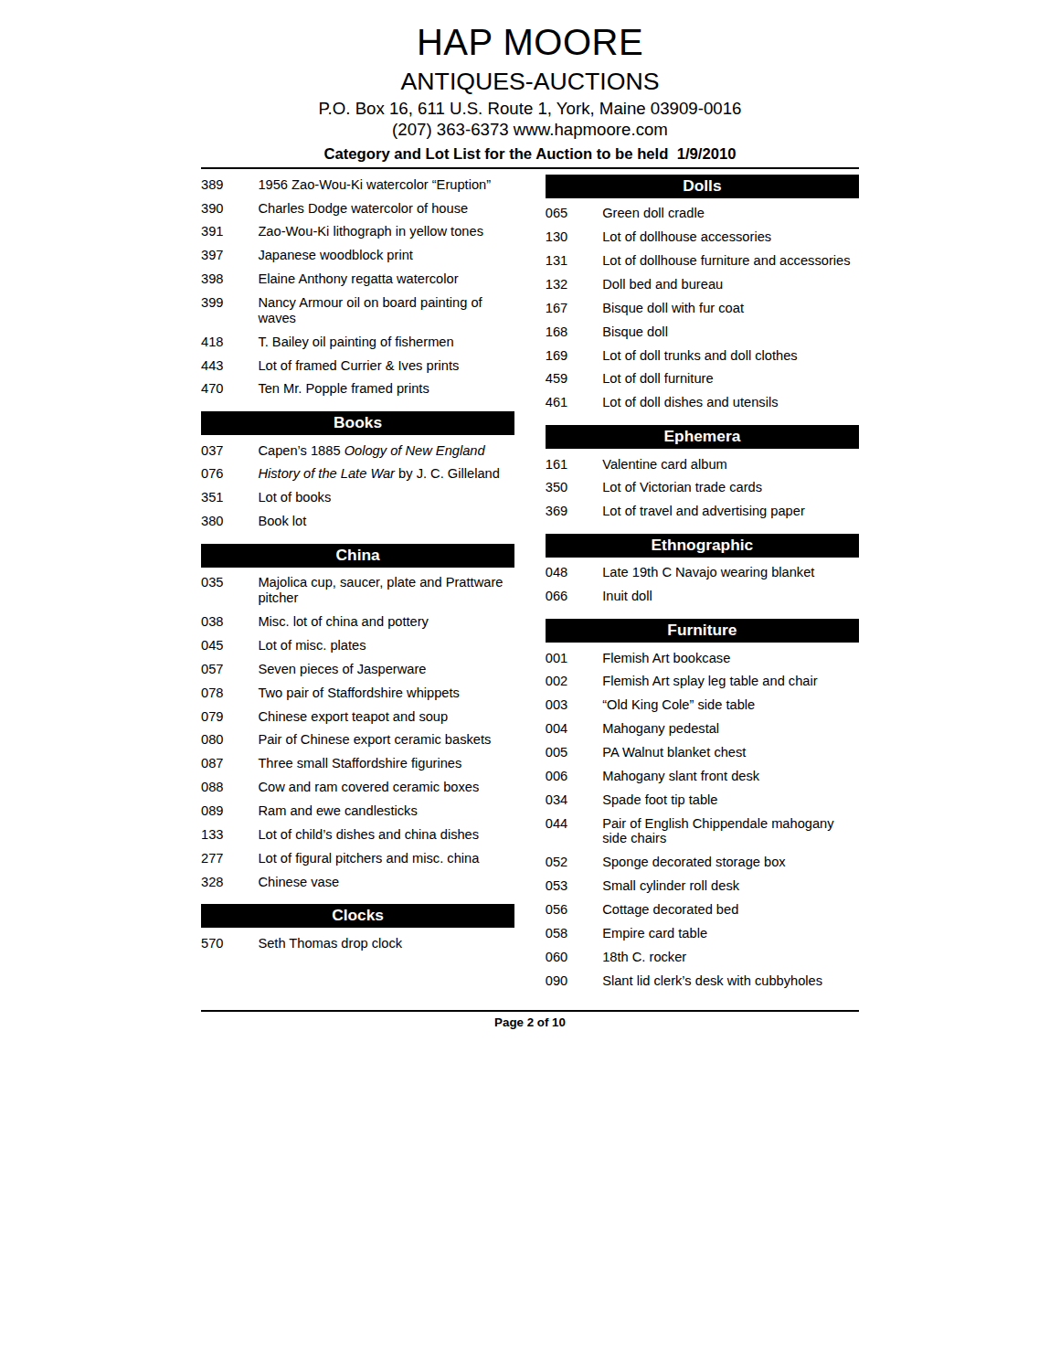HAP MOORE
ANTIQUES-AUCTIONS
P.O. Box 16, 611 U.S. Route 1, York, Maine 03909-0016
(207) 363-6373 www.hapmoore.com
Category and Lot List for the Auction to be held 1/9/2010
| 389 | 1956 Zao-Wou-Ki watercolor “Eruption” |
| 390 | Charles Dodge watercolor of house |
| 391 | Zao-Wou-Ki lithograph in yellow tones |
| 397 | Japanese woodblock print |
| 398 | Elaine Anthony regatta watercolor |
| 399 | Nancy Armour oil on board painting of waves |
| 418 | T. Bailey oil painting of fishermen |
| 443 | Lot of framed Currier & Ives prints |
| 470 | Ten Mr. Popple framed prints |
Books
| 037 | Capen’s 1885 Oology of New England |
| 076 | History of the Late War by J. C. Gilleland |
| 351 | Lot of books |
| 380 | Book lot |
China
| 035 | Majolica cup, saucer, plate and Prattware pitcher |
| 038 | Misc. lot of china and pottery |
| 045 | Lot of misc. plates |
| 057 | Seven pieces of Jasperware |
| 078 | Two pair of Staffordshire whippets |
| 079 | Chinese export teapot and soup |
| 080 | Pair of Chinese export ceramic baskets |
| 087 | Three small Staffordshire figurines |
| 088 | Cow and ram covered ceramic boxes |
| 089 | Ram and ewe candlesticks |
| 133 | Lot of child’s dishes and china dishes |
| 277 | Lot of figural pitchers and misc. china |
| 328 | Chinese vase |
Clocks
| 570 | Seth Thomas drop clock |
Dolls
| 065 | Green doll cradle |
| 130 | Lot of dollhouse accessories |
| 131 | Lot of dollhouse furniture and accessories |
| 132 | Doll bed and bureau |
| 167 | Bisque doll with fur coat |
| 168 | Bisque doll |
| 169 | Lot of doll trunks and doll clothes |
| 459 | Lot of doll furniture |
| 461 | Lot of doll dishes and utensils |
Ephemera
| 161 | Valentine card album |
| 350 | Lot of Victorian trade cards |
| 369 | Lot of travel and advertising paper |
Ethnographic
| 048 | Late 19th C Navajo wearing blanket |
| 066 | Inuit doll |
Furniture
| 001 | Flemish Art bookcase |
| 002 | Flemish Art splay leg table and chair |
| 003 | “Old King Cole” side table |
| 004 | Mahogany pedestal |
| 005 | PA Walnut blanket chest |
| 006 | Mahogany slant front desk |
| 034 | Spade foot tip table |
| 044 | Pair of English Chippendale mahogany side chairs |
| 052 | Sponge decorated storage box |
| 053 | Small cylinder roll desk |
| 056 | Cottage decorated bed |
| 058 | Empire card table |
| 060 | 18th C. rocker |
| 090 | Slant lid clerk’s desk with cubbyholes |
Page 2 of 10